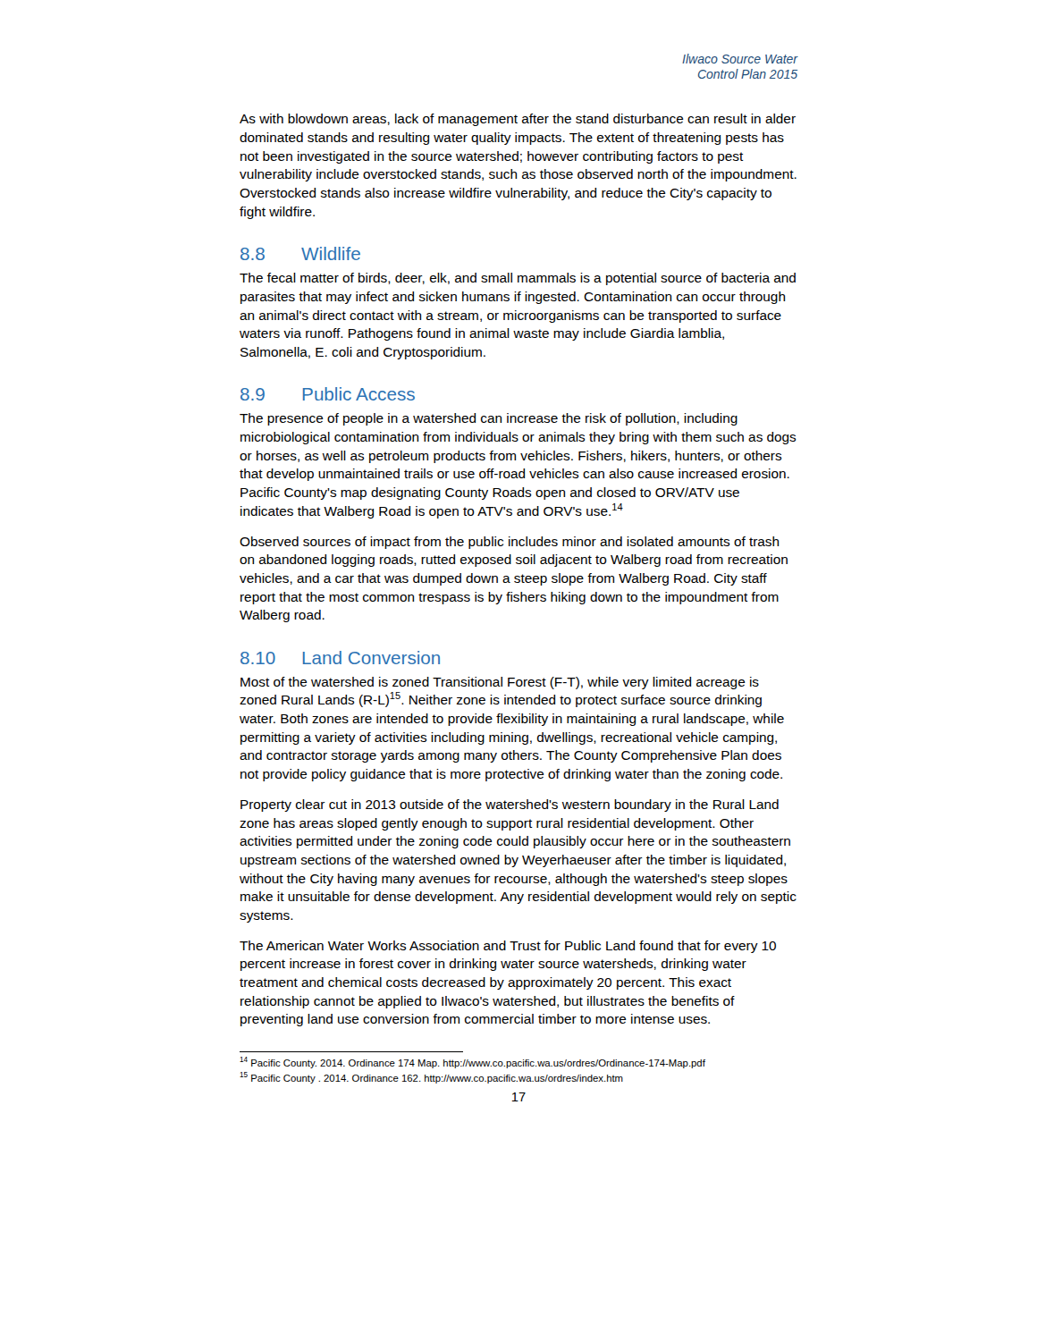Ilwaco Source Water
Control Plan 2015
As with blowdown areas, lack of management after the stand disturbance can result in alder dominated stands and resulting water quality impacts. The extent of threatening pests has not been investigated in the source watershed; however contributing factors to pest vulnerability include overstocked stands, such as those observed north of the impoundment. Overstocked stands also increase wildfire vulnerability, and reduce the City's capacity to fight wildfire.
8.8 Wildlife
The fecal matter of birds, deer, elk, and small mammals is a potential source of bacteria and parasites that may infect and sicken humans if ingested. Contamination can occur through an animal's direct contact with a stream, or microorganisms can be transported to surface waters via runoff. Pathogens found in animal waste may include Giardia lamblia, Salmonella, E. coli and Cryptosporidium.
8.9 Public Access
The presence of people in a watershed can increase the risk of pollution, including microbiological contamination from individuals or animals they bring with them such as dogs or horses, as well as petroleum products from vehicles. Fishers, hikers, hunters, or others that develop unmaintained trails or use off-road vehicles can also cause increased erosion. Pacific County's map designating County Roads open and closed to ORV/ATV use indicates that Walberg Road is open to ATV's and ORV's use.14
Observed sources of impact from the public includes minor and isolated amounts of trash on abandoned logging roads, rutted exposed soil adjacent to Walberg road from recreation vehicles, and a car that was dumped down a steep slope from Walberg Road. City staff report that the most common trespass is by fishers hiking down to the impoundment from Walberg road.
8.10 Land Conversion
Most of the watershed is zoned Transitional Forest (F-T), while very limited acreage is zoned Rural Lands (R-L)15. Neither zone is intended to protect surface source drinking water. Both zones are intended to provide flexibility in maintaining a rural landscape, while permitting a variety of activities including mining, dwellings, recreational vehicle camping, and contractor storage yards among many others. The County Comprehensive Plan does not provide policy guidance that is more protective of drinking water than the zoning code.
Property clear cut in 2013 outside of the watershed's western boundary in the Rural Land zone has areas sloped gently enough to support rural residential development. Other activities permitted under the zoning code could plausibly occur here or in the southeastern upstream sections of the watershed owned by Weyerhaeuser after the timber is liquidated, without the City having many avenues for recourse, although the watershed's steep slopes make it unsuitable for dense development. Any residential development would rely on septic systems.
The American Water Works Association and Trust for Public Land found that for every 10 percent increase in forest cover in drinking water source watersheds, drinking water treatment and chemical costs decreased by approximately 20 percent. This exact relationship cannot be applied to Ilwaco's watershed, but illustrates the benefits of preventing land use conversion from commercial timber to more intense uses.
14 Pacific County. 2014. Ordinance 174 Map. http://www.co.pacific.wa.us/ordres/Ordinance-174-Map.pdf
15 Pacific County . 2014. Ordinance 162. http://www.co.pacific.wa.us/ordres/index.htm
17